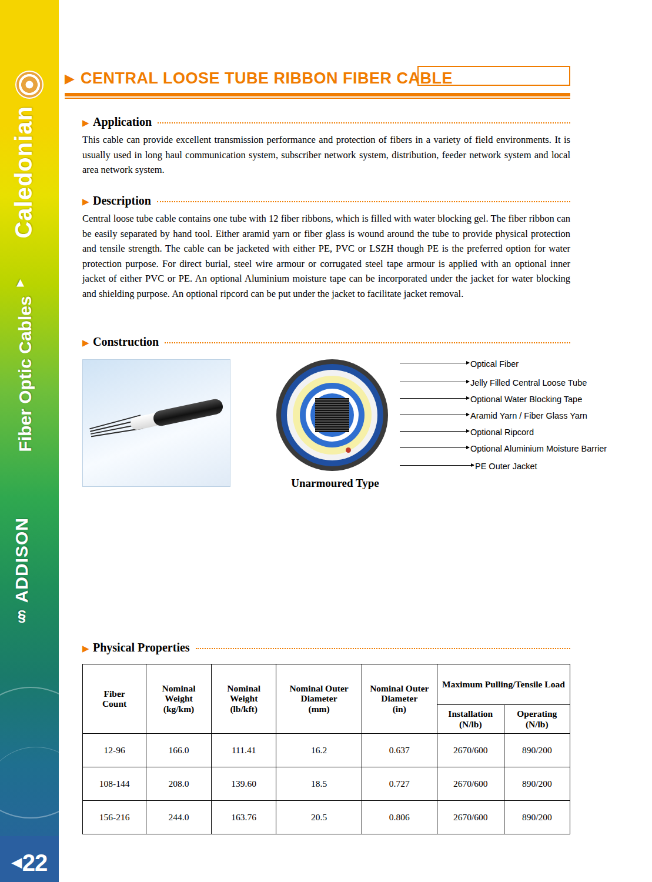Caledonian
Fiber Optic Cables ▼
§ ADDISON
◀22
▶
CENTRAL LOOSE TUBE RIBBON FIBER CABLE
▶
Application
This cable can provide excellent transmission performance and protection of fibers in a variety of field environments. It is usually used in long haul communication system, subscriber network system, distribution, feeder network system and local area network system.
▶
Description
Central loose tube cable contains one tube with 12 fiber ribbons, which is filled with water blocking gel. The fiber ribbon can be easily separated by hand tool. Either aramid yarn or fiber glass is wound around the tube to provide physical protection and tensile strength. The cable can be jacketed with either PE, PVC or LSZH though PE is the preferred option for water protection purpose. For direct burial, steel wire armour or corrugated steel tape armour is applied with an optional inner jacket of either PVC or PE. An optional Aluminium moisture tape can be incorporated under the jacket for water blocking and shielding purpose. An optional ripcord can be put under the jacket to facilitate jacket removal.
▶
Construction
Optical Fiber
Jelly Filled Central Loose Tube
Optional Water Blocking Tape
Aramid Yarn / Fiber Glass Yarn
Optional Ripcord
Optional Aluminium Moisture Barrier
PE Outer Jacket
Unarmoured Type
▶
Physical Properties
| Fiber Count | Nominal Weight (kg/km) | Nominal Weight (lb/kft) | Nominal Outer Diameter (mm) | Nominal Outer Diameter (in) | Maximum Pulling/Tensile Load |
| --- | --- | --- | --- | --- | --- |
| Installation (N/lb) | Operating (N/lb) |
| 12-96 | 166.0 | 111.41 | 16.2 | 0.637 | 2670/600 | 890/200 |
| 108-144 | 208.0 | 139.60 | 18.5 | 0.727 | 2670/600 | 890/200 |
| 156-216 | 244.0 | 163.76 | 20.5 | 0.806 | 2670/600 | 890/200 |